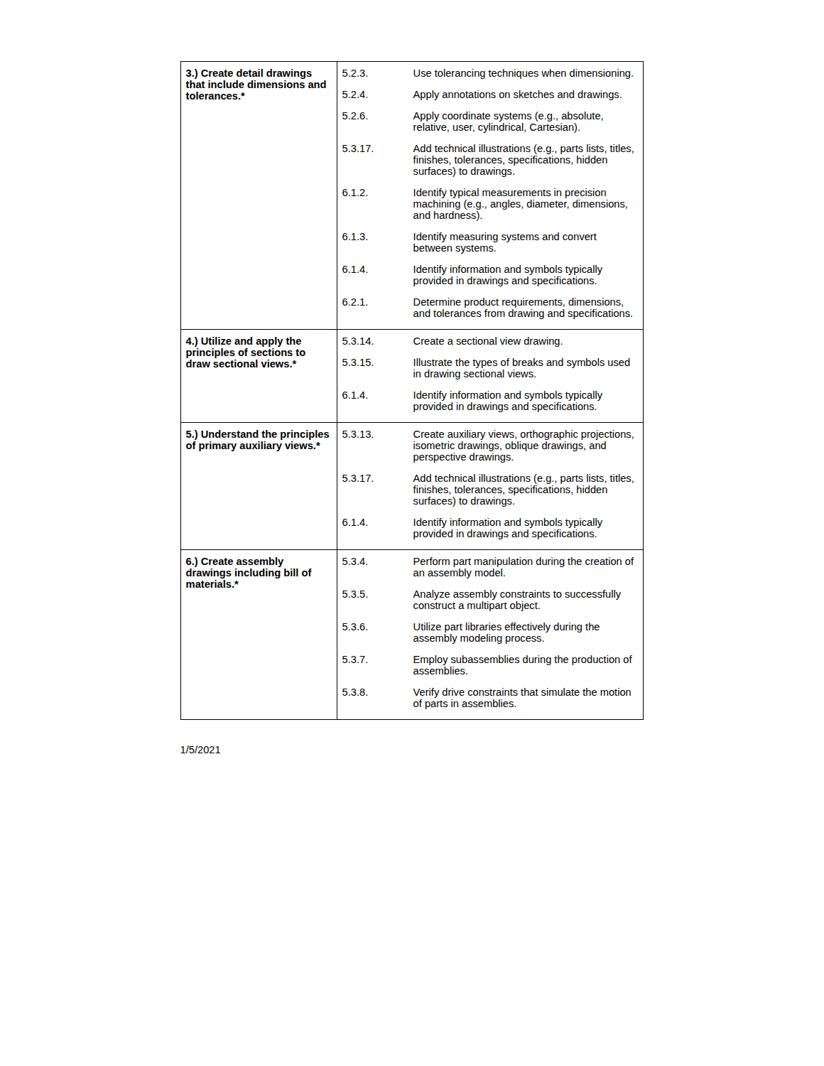| 3.) Create detail drawings that include dimensions and tolerances.* | / 5.2.3. / Use tolerancing techniques when dimensioning. / / 5.2.4. / Apply annotations on sketches and drawings. / / 5.2.6. / Apply coordinate systems (e.g., absolute, relative, user, cylindrical, Cartesian). / / 5.3.17. / Add technical illustrations (e.g., parts lists, titles, finishes, tolerances, specifications, hidden surfaces) to drawings. / / 6.1.2. / Identify typical measurements in precision machining (e.g., angles, diameter, dimensions, and hardness). / / 6.1.3. / Identify measuring systems and convert between systems. / / 6.1.4. / Identify information and symbols typically provided in drawings and specifications. / / 6.2.1. / Determine product requirements, dimensions, and tolerances from drawing and specifications. / |
| 4.) Utilize and apply the principles of sections to draw sectional views.* | / 5.3.14. / Create a sectional view drawing. / / 5.3.15. / Illustrate the types of breaks and symbols used in drawing sectional views. / / 6.1.4. / Identify information and symbols typically provided in drawings and specifications. / |
| 5.) Understand the principles of primary auxiliary views.* | / 5.3.13. / Create auxiliary views, orthographic projections, isometric drawings, oblique drawings, and perspective drawings. / / 5.3.17. / Add technical illustrations (e.g., parts lists, titles, finishes, tolerances, specifications, hidden surfaces) to drawings. / / 6.1.4. / Identify information and symbols typically provided in drawings and specifications. / |
| 6.) Create assembly drawings including bill of materials.* | / 5.3.4. / Perform part manipulation during the creation of an assembly model. / / 5.3.5. / Analyze assembly constraints to successfully construct a multipart object. / / 5.3.6. / Utilize part libraries effectively during the assembly modeling process. / / 5.3.7. / Employ subassemblies during the production of assemblies. / / 5.3.8. / Verify drive constraints that simulate the motion of parts in assemblies. / |
1/5/2021